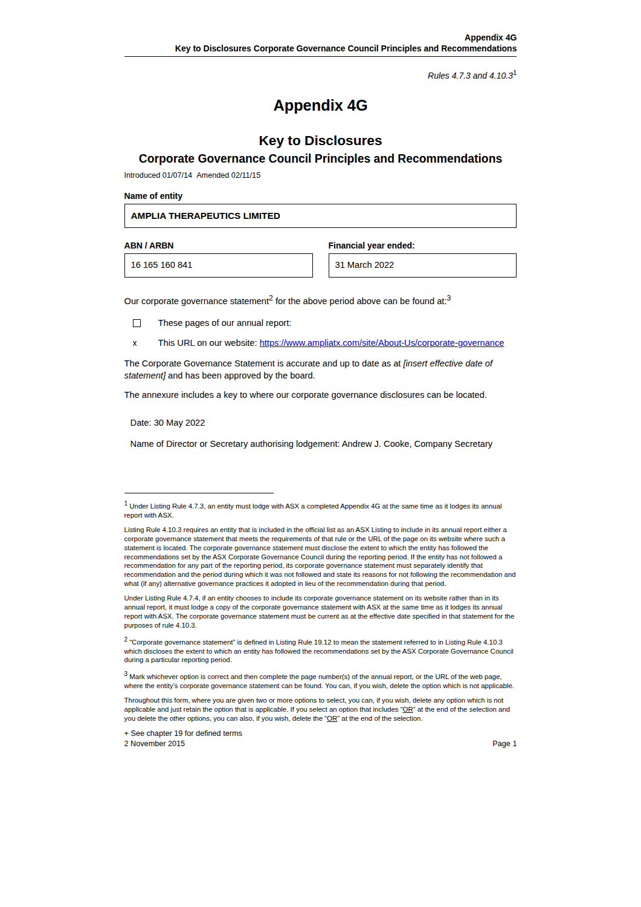Appendix 4G
Key to Disclosures Corporate Governance Council Principles and Recommendations
Rules 4.7.3 and 4.10.31
Appendix 4G
Key to Disclosures
Corporate Governance Council Principles and Recommendations
Introduced 01/07/14 Amended 02/11/15
Name of entity
AMPLIA THERAPEUTICS LIMITED
ABN / ARBN
16 165 160 841
Financial year ended:
31 March 2022
Our corporate governance statement2 for the above period above can be found at:3
These pages of our annual report:
x
This URL on our website: https://www.ampliatx.com/site/About-Us/corporate-governance
The Corporate Governance Statement is accurate and up to date as at [insert effective date of statement] and has been approved by the board.
The annexure includes a key to where our corporate governance disclosures can be located.
Date: 30 May 2022
Name of Director or Secretary authorising lodgement: Andrew J. Cooke, Company Secretary
1 Under Listing Rule 4.7.3, an entity must lodge with ASX a completed Appendix 4G at the same time as it lodges its annual report with ASX.
Listing Rule 4.10.3 requires an entity that is included in the official list as an ASX Listing to include in its annual report either a corporate governance statement that meets the requirements of that rule or the URL of the page on its website where such a statement is located. The corporate governance statement must disclose the extent to which the entity has followed the recommendations set by the ASX Corporate Governance Council during the reporting period. If the entity has not followed a recommendation for any part of the reporting period, its corporate governance statement must separately identify that recommendation and the period during which it was not followed and state its reasons for not following the recommendation and what (if any) alternative governance practices it adopted in lieu of the recommendation during that period.
Under Listing Rule 4.7.4, if an entity chooses to include its corporate governance statement on its website rather than in its annual report, it must lodge a copy of the corporate governance statement with ASX at the same time as it lodges its annual report with ASX. The corporate governance statement must be current as at the effective date specified in that statement for the purposes of rule 4.10.3.
2 “Corporate governance statement” is defined in Listing Rule 19.12 to mean the statement referred to in Listing Rule 4.10.3 which discloses the extent to which an entity has followed the recommendations set by the ASX Corporate Governance Council during a particular reporting period.
3 Mark whichever option is correct and then complete the page number(s) of the annual report, or the URL of the web page, where the entity’s corporate governance statement can be found. You can, if you wish, delete the option which is not applicable.
Throughout this form, where you are given two or more options to select, you can, if you wish, delete any option which is not applicable and just retain the option that is applicable. If you select an option that includes “OR” at the end of the selection and you delete the other options, you can also, if you wish, delete the “OR” at the end of the selection.
+ See chapter 19 for defined terms
2 November 2015 Page 1